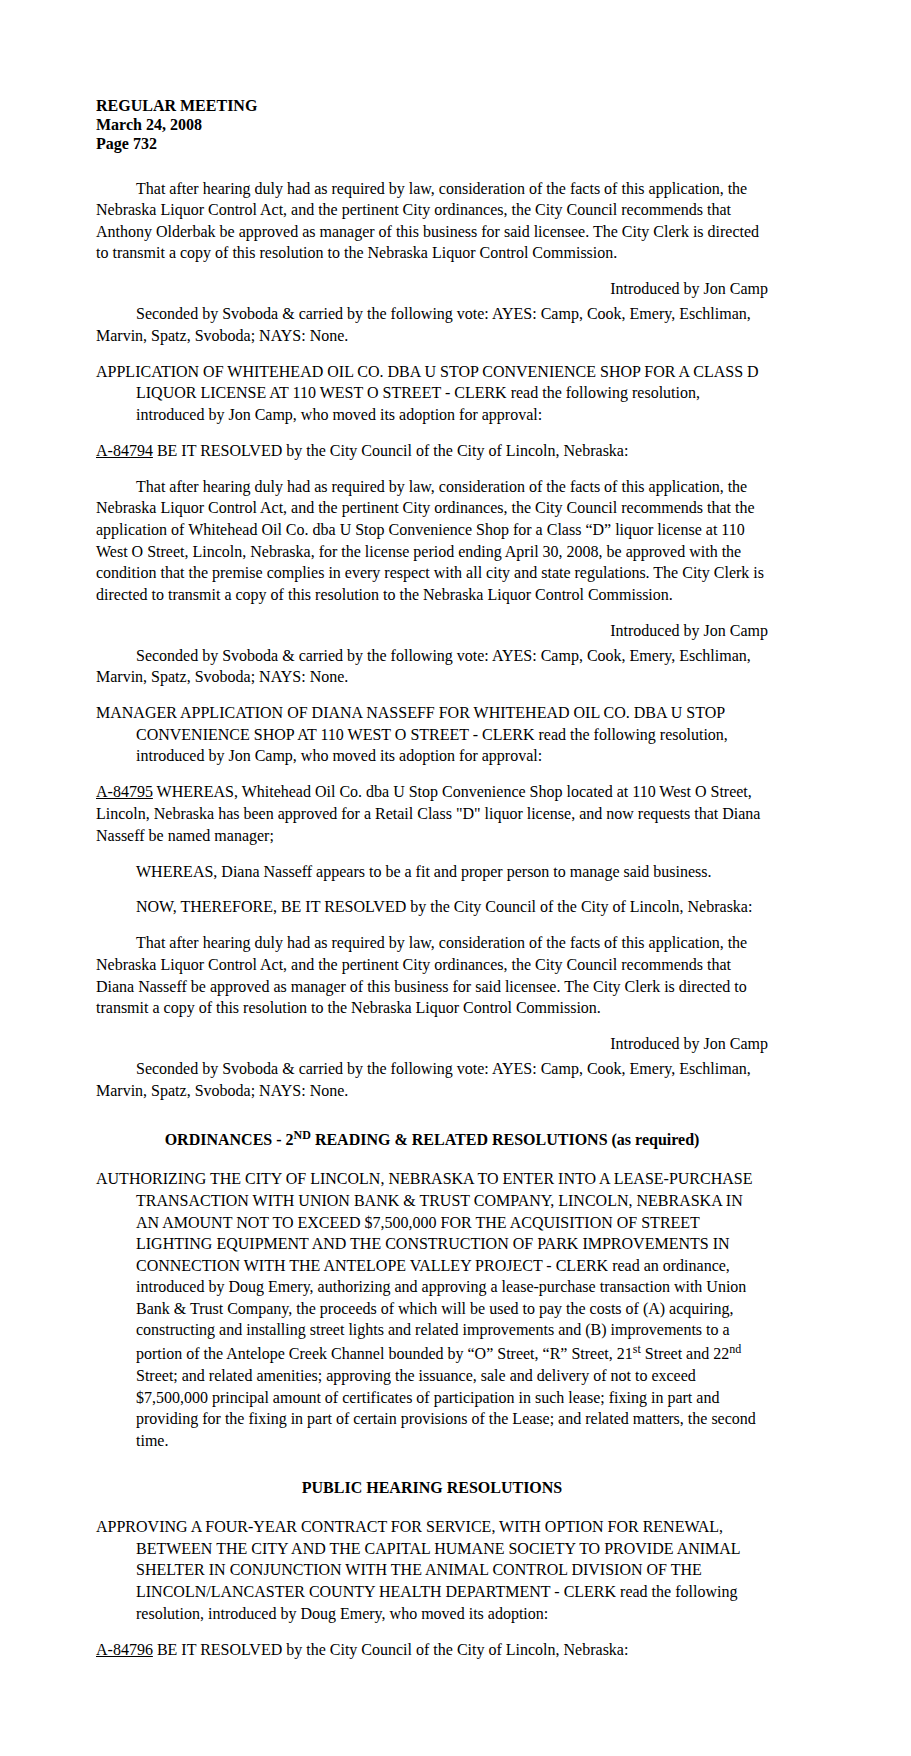REGULAR MEETING
March 24, 2008
Page 732
That after hearing duly had as required by law, consideration of the facts of this application, the Nebraska Liquor Control Act, and the pertinent City ordinances, the City Council recommends that Anthony Olderbak be approved as manager of this business for said licensee. The City Clerk is directed to transmit a copy of this resolution to the Nebraska Liquor Control Commission.
Introduced by Jon Camp
Seconded by Svoboda & carried by the following vote: AYES: Camp, Cook, Emery, Eschliman, Marvin, Spatz, Svoboda; NAYS: None.
APPLICATION OF WHITEHEAD OIL CO. DBA U STOP CONVENIENCE SHOP FOR A CLASS D LIQUOR LICENSE AT 110 WEST O STREET - CLERK read the following resolution, introduced by Jon Camp, who moved its adoption for approval:
A-84794 BE IT RESOLVED by the City Council of the City of Lincoln, Nebraska:
That after hearing duly had as required by law, consideration of the facts of this application, the Nebraska Liquor Control Act, and the pertinent City ordinances, the City Council recommends that the application of Whitehead Oil Co. dba U Stop Convenience Shop for a Class “D” liquor license at 110 West O Street, Lincoln, Nebraska, for the license period ending April 30, 2008, be approved with the condition that the premise complies in every respect with all city and state regulations. The City Clerk is directed to transmit a copy of this resolution to the Nebraska Liquor Control Commission.
Introduced by Jon Camp
Seconded by Svoboda & carried by the following vote: AYES: Camp, Cook, Emery, Eschliman, Marvin, Spatz, Svoboda; NAYS: None.
MANAGER APPLICATION OF DIANA NASSEFF FOR WHITEHEAD OIL CO. DBA U STOP CONVENIENCE SHOP AT 110 WEST O STREET - CLERK read the following resolution, introduced by Jon Camp, who moved its adoption for approval:
A-84795 WHEREAS, Whitehead Oil Co. dba U Stop Convenience Shop located at 110 West O Street, Lincoln, Nebraska has been approved for a Retail Class "D" liquor license, and now requests that Diana Nasseff be named manager;
WHEREAS, Diana Nasseff appears to be a fit and proper person to manage said business.
NOW, THEREFORE, BE IT RESOLVED by the City Council of the City of Lincoln, Nebraska:
That after hearing duly had as required by law, consideration of the facts of this application, the Nebraska Liquor Control Act, and the pertinent City ordinances, the City Council recommends that Diana Nasseff be approved as manager of this business for said licensee. The City Clerk is directed to transmit a copy of this resolution to the Nebraska Liquor Control Commission.
Introduced by Jon Camp
Seconded by Svoboda & carried by the following vote: AYES: Camp, Cook, Emery, Eschliman, Marvin, Spatz, Svoboda; NAYS: None.
ORDINANCES - 2ND READING & RELATED RESOLUTIONS (as required)
AUTHORIZING THE CITY OF LINCOLN, NEBRASKA TO ENTER INTO A LEASE-PURCHASE TRANSACTION WITH UNION BANK & TRUST COMPANY, LINCOLN, NEBRASKA IN AN AMOUNT NOT TO EXCEED $7,500,000 FOR THE ACQUISITION OF STREET LIGHTING EQUIPMENT AND THE CONSTRUCTION OF PARK IMPROVEMENTS IN CONNECTION WITH THE ANTELOPE VALLEY PROJECT - CLERK read an ordinance, introduced by Doug Emery, authorizing and approving a lease-purchase transaction with Union Bank & Trust Company, the proceeds of which will be used to pay the costs of (A) acquiring, constructing and installing street lights and related improvements and (B) improvements to a portion of the Antelope Creek Channel bounded by “O” Street, “R” Street, 21st Street and 22nd Street; and related amenities; approving the issuance, sale and delivery of not to exceed $7,500,000 principal amount of certificates of participation in such lease; fixing in part and providing for the fixing in part of certain provisions of the Lease; and related matters, the second time.
PUBLIC HEARING RESOLUTIONS
APPROVING A FOUR-YEAR CONTRACT FOR SERVICE, WITH OPTION FOR RENEWAL, BETWEEN THE CITY AND THE CAPITAL HUMANE SOCIETY TO PROVIDE ANIMAL SHELTER IN CONJUNCTION WITH THE ANIMAL CONTROL DIVISION OF THE LINCOLN/LANCASTER COUNTY HEALTH DEPARTMENT - CLERK read the following resolution, introduced by Doug Emery, who moved its adoption:
A-84796 BE IT RESOLVED by the City Council of the City of Lincoln, Nebraska: